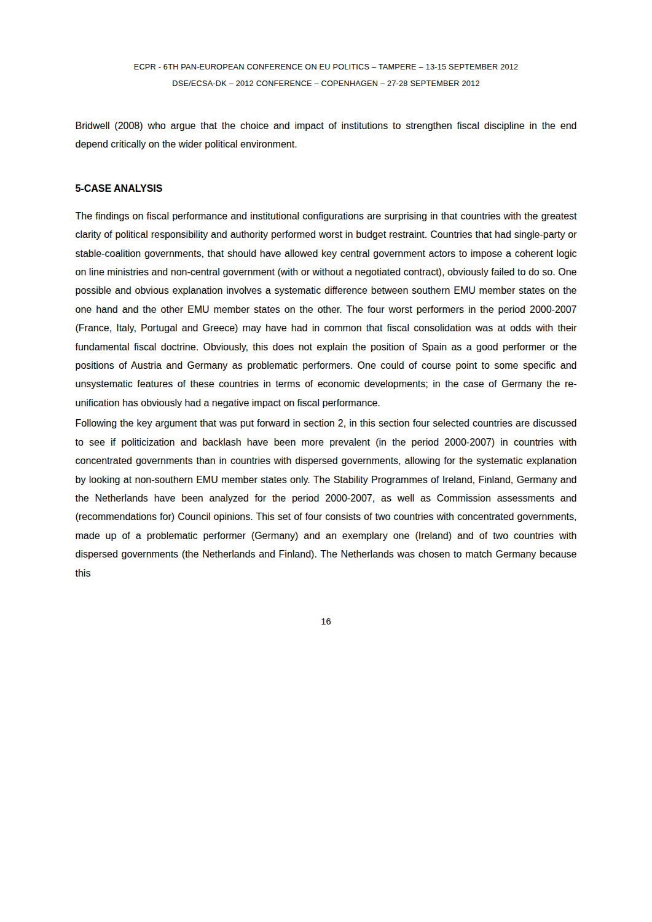ECPR - 6TH PAN-EUROPEAN CONFERENCE ON EU POLITICS – TAMPERE – 13-15 SEPTEMBER 2012
DSE/ECSA-DK – 2012 CONFERENCE – COPENHAGEN – 27-28 SEPTEMBER 2012
Bridwell (2008) who argue that the choice and impact of institutions to strengthen fiscal discipline in the end depend critically on the wider political environment.
5-Case Analysis
The findings on fiscal performance and institutional configurations are surprising in that countries with the greatest clarity of political responsibility and authority performed worst in budget restraint. Countries that had single-party or stable-coalition governments, that should have allowed key central government actors to impose a coherent logic on line ministries and non-central government (with or without a negotiated contract), obviously failed to do so. One possible and obvious explanation involves a systematic difference between southern EMU member states on the one hand and the other EMU member states on the other. The four worst performers in the period 2000-2007 (France, Italy, Portugal and Greece) may have had in common that fiscal consolidation was at odds with their fundamental fiscal doctrine. Obviously, this does not explain the position of Spain as a good performer or the positions of Austria and Germany as problematic performers. One could of course point to some specific and unsystematic features of these countries in terms of economic developments; in the case of Germany the re-unification has obviously had a negative impact on fiscal performance.
Following the key argument that was put forward in section 2, in this section four selected countries are discussed to see if politicization and backlash have been more prevalent (in the period 2000-2007) in countries with concentrated governments than in countries with dispersed governments, allowing for the systematic explanation by looking at non-southern EMU member states only. The Stability Programmes of Ireland, Finland, Germany and the Netherlands have been analyzed for the period 2000-2007, as well as Commission assessments and (recommendations for) Council opinions. This set of four consists of two countries with concentrated governments, made up of a problematic performer (Germany) and an exemplary one (Ireland) and of two countries with dispersed governments (the Netherlands and Finland). The Netherlands was chosen to match Germany because this
16